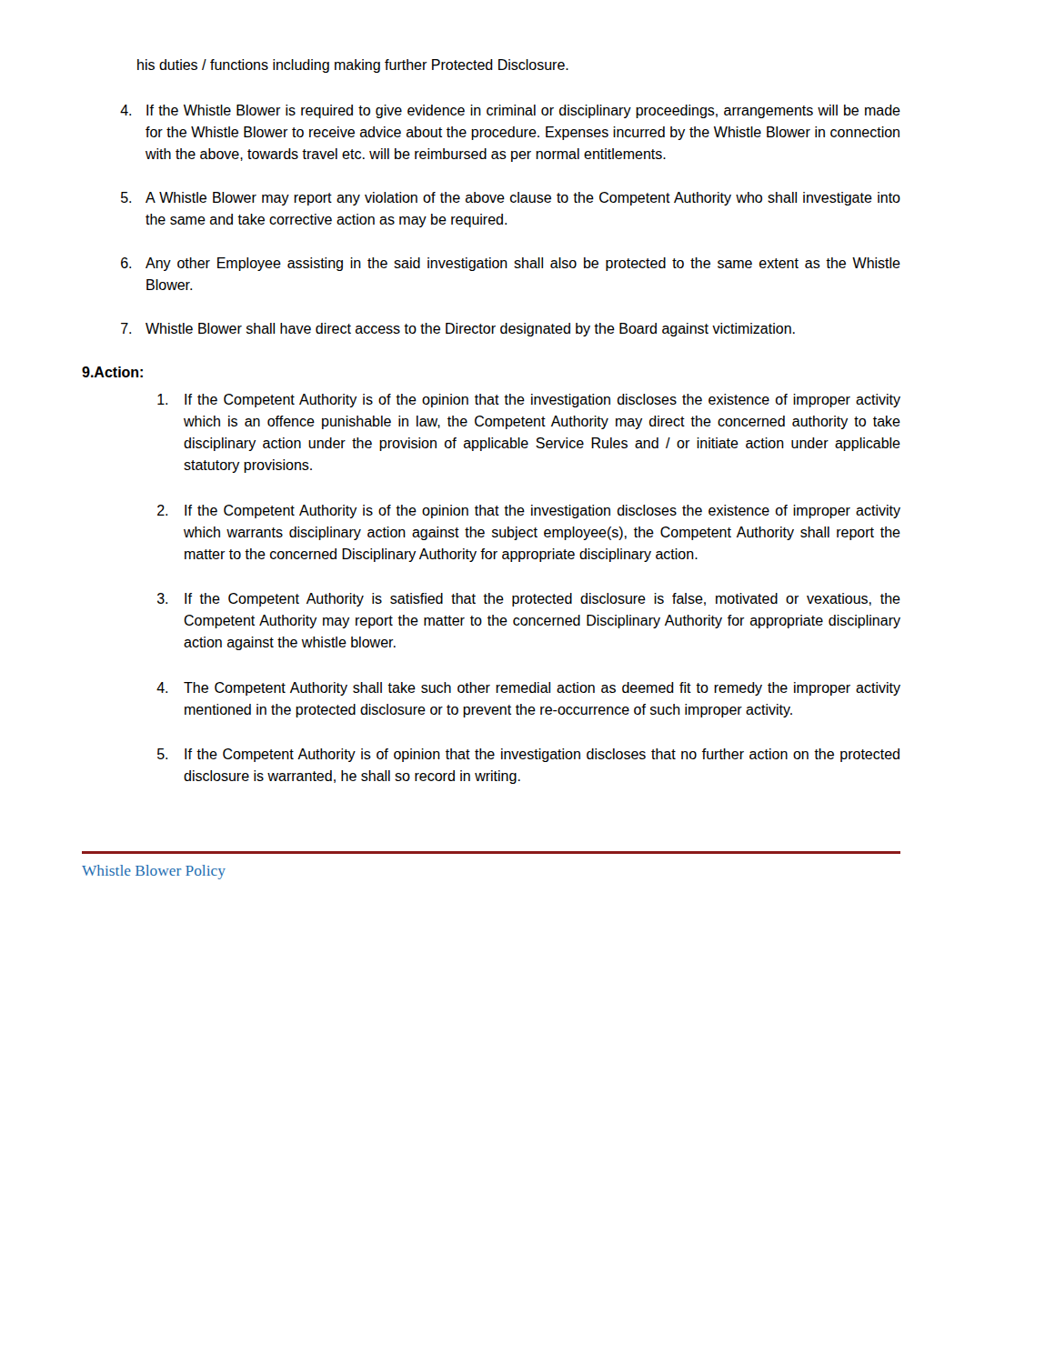his duties / functions including making further Protected Disclosure.
If the Whistle Blower is required to give evidence in criminal or disciplinary proceedings, arrangements will be made for the Whistle Blower to receive advice about the procedure. Expenses incurred by the Whistle Blower in connection with the above, towards travel etc. will be reimbursed as per normal entitlements.
A Whistle Blower may report any violation of the above clause to the Competent Authority who shall investigate into the same and take corrective action as may be required.
Any other Employee assisting in the said investigation shall also be protected to the same extent as the Whistle Blower.
Whistle Blower shall have direct access to the Director designated by the Board against victimization.
9.Action:
If the Competent Authority is of the opinion that the investigation discloses the existence of improper activity which is an offence punishable in law, the Competent Authority may direct the concerned authority to take disciplinary action under the provision of applicable Service Rules and / or initiate action under applicable statutory provisions.
If the Competent Authority is of the opinion that the investigation discloses the existence of improper activity which warrants disciplinary action against the subject employee(s), the Competent Authority shall report the matter to the concerned Disciplinary Authority for appropriate disciplinary action.
If the Competent Authority is satisfied that the protected disclosure is false, motivated or vexatious, the Competent Authority may report the matter to the concerned Disciplinary Authority for appropriate disciplinary action against the whistle blower.
The Competent Authority shall take such other remedial action as deemed fit to remedy the improper activity mentioned in the protected disclosure or to prevent the re-occurrence of such improper activity.
If the Competent Authority is of opinion that the investigation discloses that no further action on the protected disclosure is warranted, he shall so record in writing.
Whistle Blower Policy